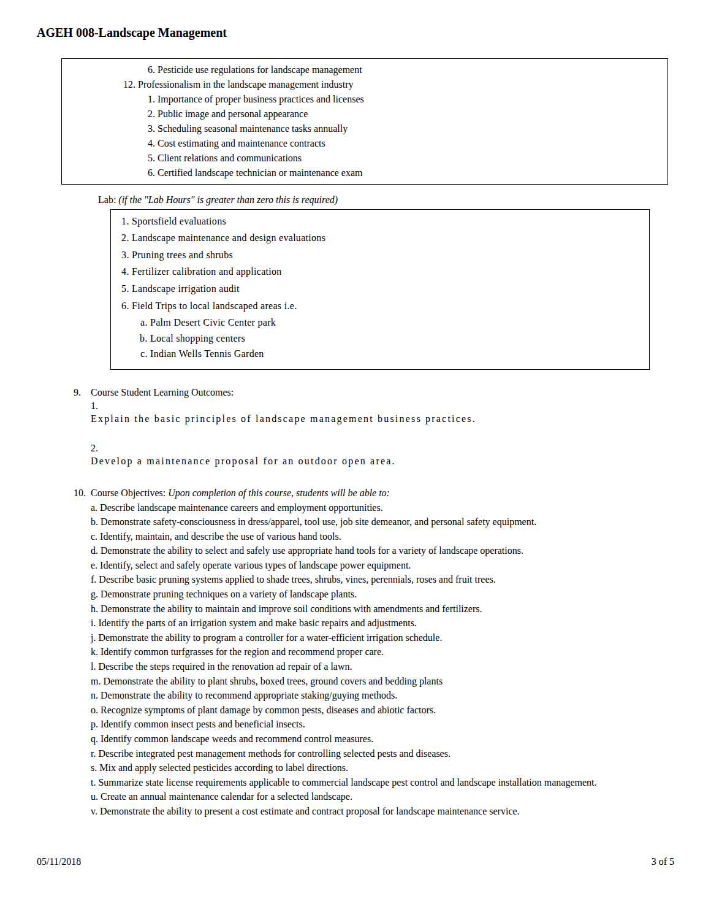AGEH 008-Landscape Management
6. Pesticide use regulations for landscape management
12. Professionalism in the landscape management industry
1. Importance of proper business practices and licenses
2. Public image and personal appearance
3. Scheduling seasonal maintenance tasks annually
4. Cost estimating and maintenance contracts
5. Client relations and communications
6. Certified landscape technician or maintenance exam
Lab: (if the "Lab Hours" is greater than zero this is required)
Sportsfield evaluations
Landscape maintenance and design evaluations
Pruning trees and shrubs
Fertilizer calibration and application
Landscape irrigation audit
Field Trips to local landscaped areas i.e.
Palm Desert Civic Center park
Local shopping centers
Indian Wells Tennis Garden
9. Course Student Learning Outcomes:
1.
Explain the basic principles of landscape management business practices.
2.
Develop a maintenance proposal for an outdoor open area.
10. Course Objectives: Upon completion of this course, students will be able to:
a. Describe landscape maintenance careers and employment opportunities.
b. Demonstrate safety-consciousness in dress/apparel, tool use, job site demeanor, and personal safety equipment.
c. Identify, maintain, and describe the use of various hand tools.
d. Demonstrate the ability to select and safely use appropriate hand tools for a variety of landscape operations.
e. Identify, select and safely operate various types of landscape power equipment.
f. Describe basic pruning systems applied to shade trees, shrubs, vines, perennials, roses and fruit trees.
g. Demonstrate pruning techniques on a variety of landscape plants.
h. Demonstrate the ability to maintain and improve soil conditions with amendments and fertilizers.
i. Identify the parts of an irrigation system and make basic repairs and adjustments.
j. Demonstrate the ability to program a controller for a water-efficient irrigation schedule.
k. Identify common turfgrasses for the region and recommend proper care.
l. Describe the steps required in the renovation ad repair of a lawn.
m. Demonstrate the ability to plant shrubs, boxed trees, ground covers and bedding plants
n. Demonstrate the ability to recommend appropriate staking/guying methods.
o. Recognize symptoms of plant damage by common pests, diseases and abiotic factors.
p. Identify common insect pests and beneficial insects.
q. Identify common landscape weeds and recommend control measures.
r. Describe integrated pest management methods for controlling selected pests and diseases.
s. Mix and apply selected pesticides according to label directions.
t. Summarize state license requirements applicable to commercial landscape pest control and landscape installation management.
u. Create an annual maintenance calendar for a selected landscape.
v. Demonstrate the ability to present a cost estimate and contract proposal for landscape maintenance service.
05/11/2018 3 of 5